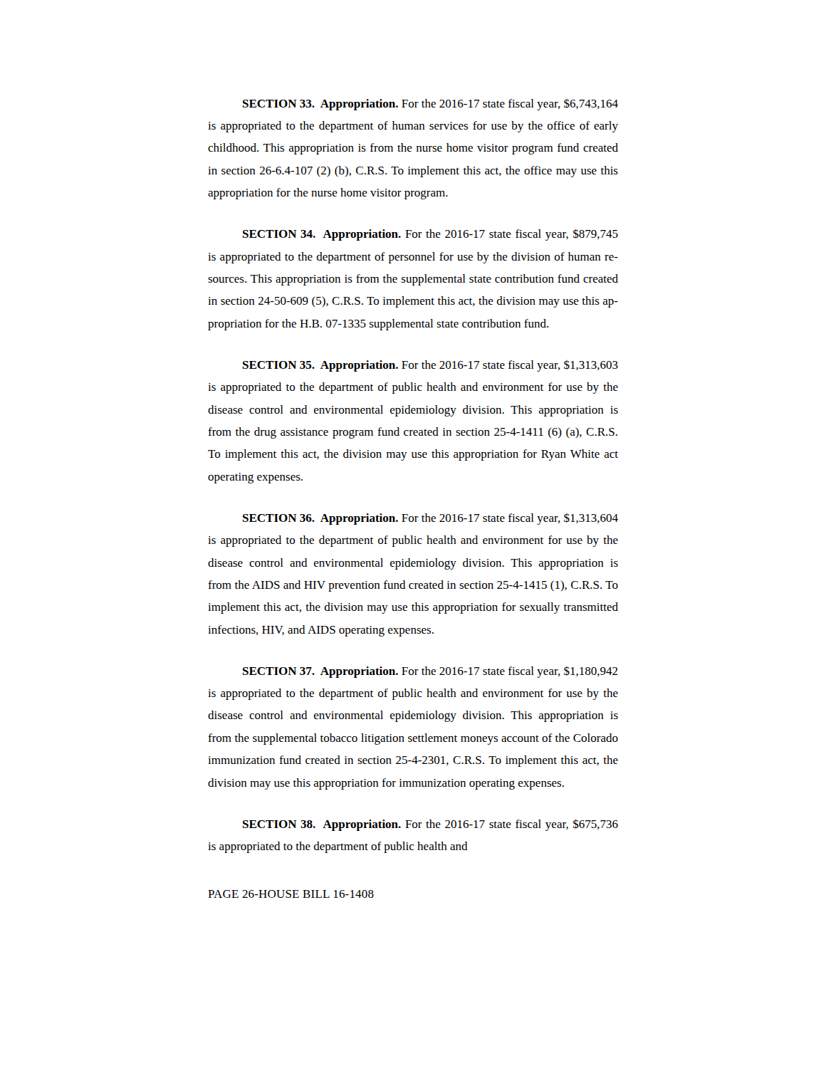SECTION 33. Appropriation. For the 2016-17 state fiscal year, $6,743,164 is appropriated to the department of human services for use by the office of early childhood. This appropriation is from the nurse home visitor program fund created in section 26-6.4-107 (2) (b), C.R.S. To implement this act, the office may use this appropriation for the nurse home visitor program.
SECTION 34. Appropriation. For the 2016-17 state fiscal year, $879,745 is appropriated to the department of personnel for use by the division of human resources. This appropriation is from the supplemental state contribution fund created in section 24-50-609 (5), C.R.S. To implement this act, the division may use this appropriation for the H.B. 07-1335 supplemental state contribution fund.
SECTION 35. Appropriation. For the 2016-17 state fiscal year, $1,313,603 is appropriated to the department of public health and environment for use by the disease control and environmental epidemiology division. This appropriation is from the drug assistance program fund created in section 25-4-1411 (6) (a), C.R.S. To implement this act, the division may use this appropriation for Ryan White act operating expenses.
SECTION 36. Appropriation. For the 2016-17 state fiscal year, $1,313,604 is appropriated to the department of public health and environment for use by the disease control and environmental epidemiology division. This appropriation is from the AIDS and HIV prevention fund created in section 25-4-1415 (1), C.R.S. To implement this act, the division may use this appropriation for sexually transmitted infections, HIV, and AIDS operating expenses.
SECTION 37. Appropriation. For the 2016-17 state fiscal year, $1,180,942 is appropriated to the department of public health and environment for use by the disease control and environmental epidemiology division. This appropriation is from the supplemental tobacco litigation settlement moneys account of the Colorado immunization fund created in section 25-4-2301, C.R.S. To implement this act, the division may use this appropriation for immunization operating expenses.
SECTION 38. Appropriation. For the 2016-17 state fiscal year, $675,736 is appropriated to the department of public health and
PAGE 26-HOUSE BILL 16-1408